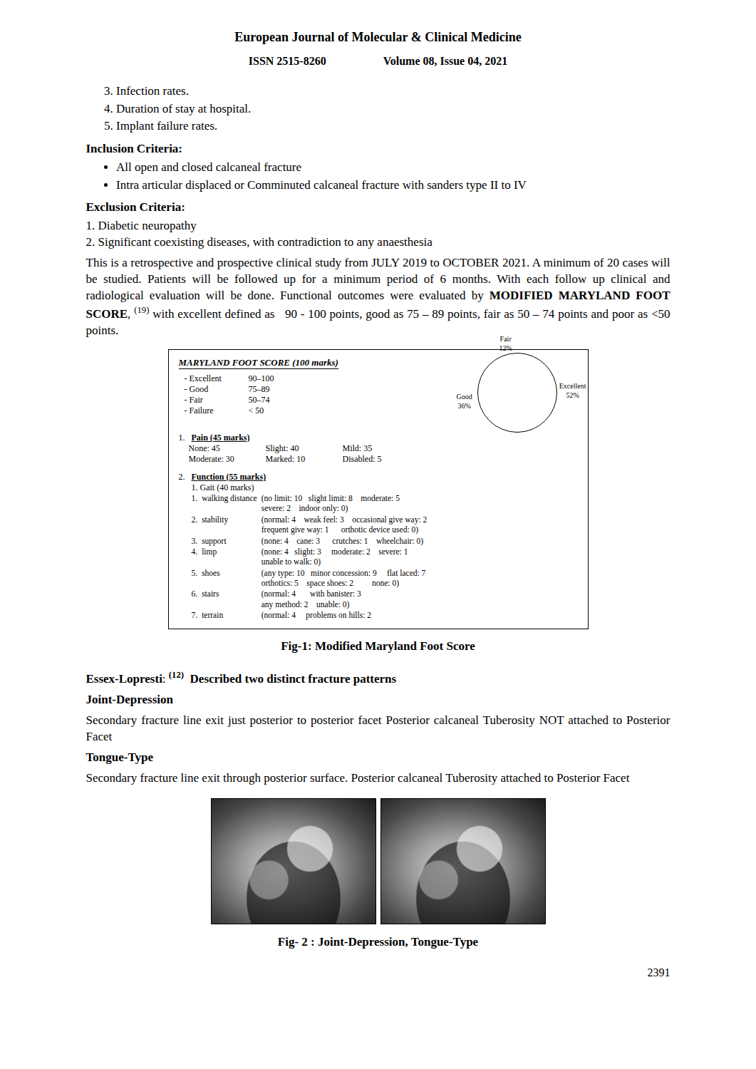European Journal of Molecular & Clinical Medicine
ISSN 2515-8260 Volume 08, Issue 04, 2021
Infection rates.
Duration of stay at hospital.
Implant failure rates.
Inclusion Criteria:
All open and closed calcaneal fracture
Intra articular displaced or Comminuted calcaneal fracture with sanders type II to IV
Exclusion Criteria:
1. Diabetic neuropathy
2. Significant coexisting diseases, with contradiction to any anaesthesia
This is a retrospective and prospective clinical study from JULY 2019 to OCTOBER 2021. A minimum of 20 cases will be studied. Patients will be followed up for a minimum period of 6 months. With each follow up clinical and radiological evaluation will be done. Functional outcomes were evaluated by MODIFIED MARYLAND FOOT SCORE, (19) with excellent defined as 90 - 100 points, good as 75 – 89 points, fair as 50 – 74 points and poor as <50 points.
Excellent
52% Good
36% Fair
12%
MARYLAND FOOT SCORE (100 marks)
- Excellent 90–100
- Good 75–89
- Fair 50–74
- Failure< 50
1. Pain (45 marks)
None: 45 Slight: 40 Mild: 35
Moderate: 30 Marked: 10 Disabled: 5
2. Function (55 marks)
1. Gait (40 marks)
| 1. | walking distance | (no limit: 10 slight limit: 8 moderate: 5 severe: 2 indoor only: 0) |
| 2. | stability | (normal: 4 weak feel: 3 occasional give way: 2 frequent give way: 1 orthotic device used: 0) |
| 3. | support | (none: 4 cane: 3 crutches: 1 wheelchair: 0) |
| 4. | limp | (none: 4 slight: 3 moderate: 2 severe: 1 unable to walk: 0) |
| 5. | shoes | (any type: 10 minor concession: 9 flat laced: 7 orthotics: 5 space shoes: 2 none: 0) |
| 6. | stairs | (normal: 4 with banister: 3 any method: 2 unable: 0) |
| 7. | terrain | (normal: 4 problems on hills: 2 |
Fig-1: Modified Maryland Foot Score
Essex-Lopresti: (12) Described two distinct fracture patterns
Joint-Depression
Secondary fracture line exit just posterior to posterior facet Posterior calcaneal Tuberosity NOT attached to Posterior Facet
Tongue-Type
Secondary fracture line exit through posterior surface. Posterior calcaneal Tuberosity attached to Posterior Facet
Fig- 2 : Joint-Depression, Tongue-Type
2391